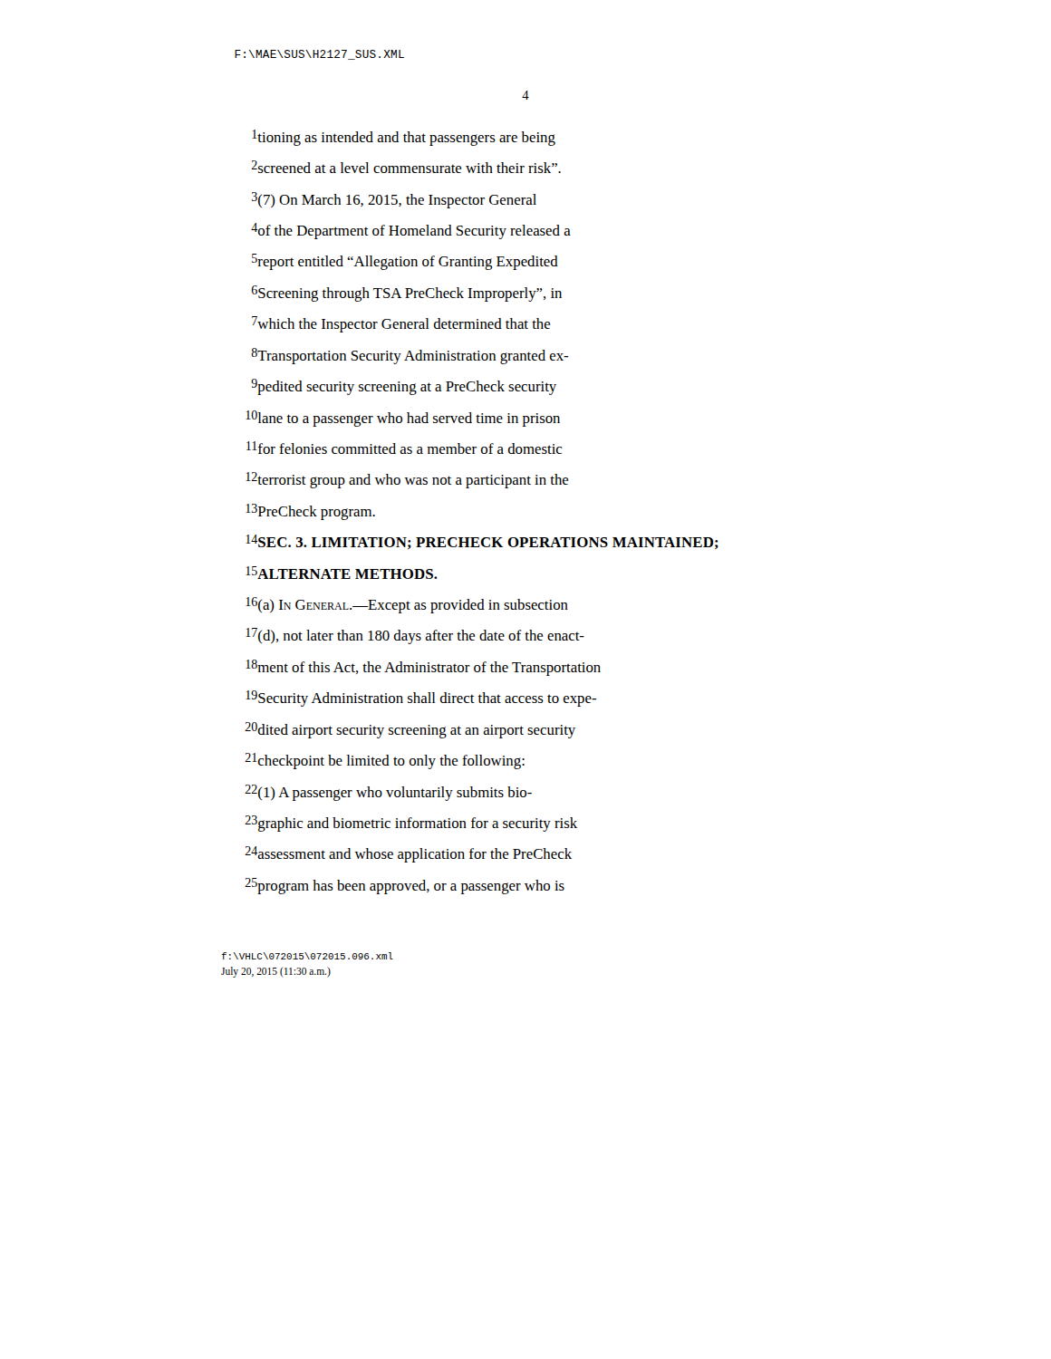F:\MAE\SUS\H2127_SUS.XML
4
| 1 | tioning as intended and that passengers are being |
| 2 | screened at a level commensurate with their risk”. |
| 3 | (7) On March 16, 2015, the Inspector General |
| 4 | of the Department of Homeland Security released a |
| 5 | report entitled “Allegation of Granting Expedited |
| 6 | Screening through TSA PreCheck Improperly”, in |
| 7 | which the Inspector General determined that the |
| 8 | Transportation Security Administration granted ex- |
| 9 | pedited security screening at a PreCheck security |
| 10 | lane to a passenger who had served time in prison |
| 11 | for felonies committed as a member of a domestic |
| 12 | terrorist group and who was not a participant in the |
| 13 | PreCheck program. |
| 14 | SEC. 3. LIMITATION; PRECHECK OPERATIONS MAINTAINED; |
| 15 | ALTERNATE METHODS. |
| 16 | (a) In General. —Except as provided in subsection |
| 17 | (d), not later than 180 days after the date of the enact- |
| 18 | ment of this Act, the Administrator of the Transportation |
| 19 | Security Administration shall direct that access to expe- |
| 20 | dited airport security screening at an airport security |
| 21 | checkpoint be limited to only the following: |
| 22 | (1) A passenger who voluntarily submits bio- |
| 23 | graphic and biometric information for a security risk |
| 24 | assessment and whose application for the PreCheck |
| 25 | program has been approved, or a passenger who is |
f:\VHLC\072015\072015.096.xml
July 20, 2015 (11:30 a.m.)